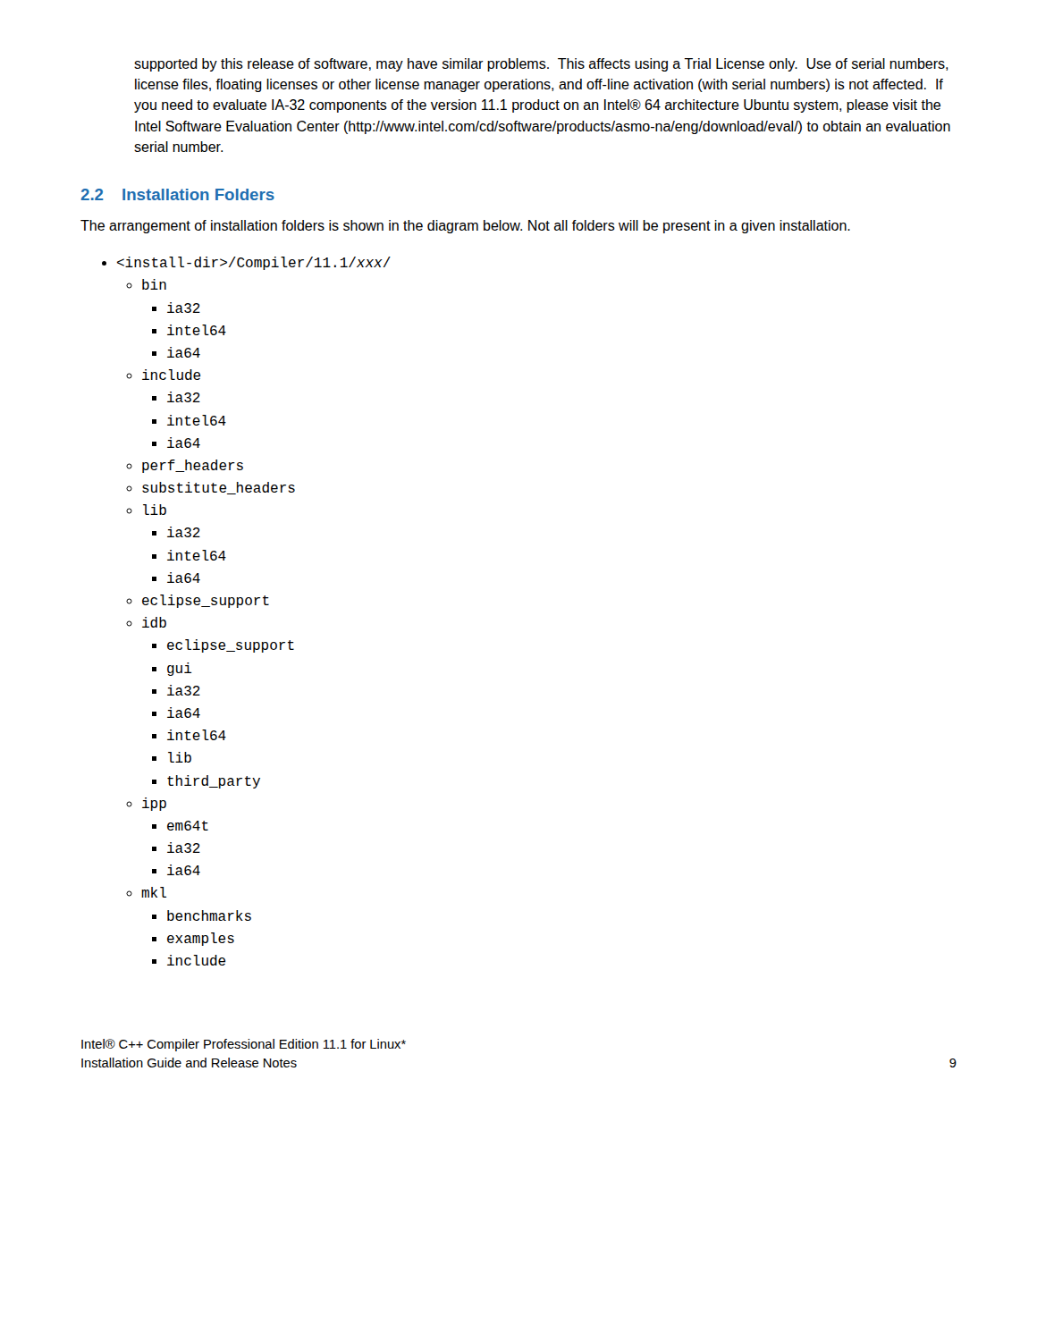supported by this release of software, may have similar problems. This affects using a Trial License only. Use of serial numbers, license files, floating licenses or other license manager operations, and off-line activation (with serial numbers) is not affected. If you need to evaluate IA-32 components of the version 11.1 product on an Intel® 64 architecture Ubuntu system, please visit the Intel Software Evaluation Center (http://www.intel.com/cd/software/products/asmo-na/eng/download/eval/) to obtain an evaluation serial number.
2.2 Installation Folders
The arrangement of installation folders is shown in the diagram below. Not all folders will be present in a given installation.
<install-dir>/Compiler/11.1/xxx/
bin
ia32
intel64
ia64
include
ia32
intel64
ia64
perf_headers
substitute_headers
lib
ia32
intel64
ia64
eclipse_support
idb
eclipse_support
gui
ia32
ia64
intel64
lib
third_party
ipp
em64t
ia32
ia64
mkl
benchmarks
examples
include
| Intel® C++ Compiler Professional Edition 11.1 for Linux* Installation Guide and Release Notes | 9 |